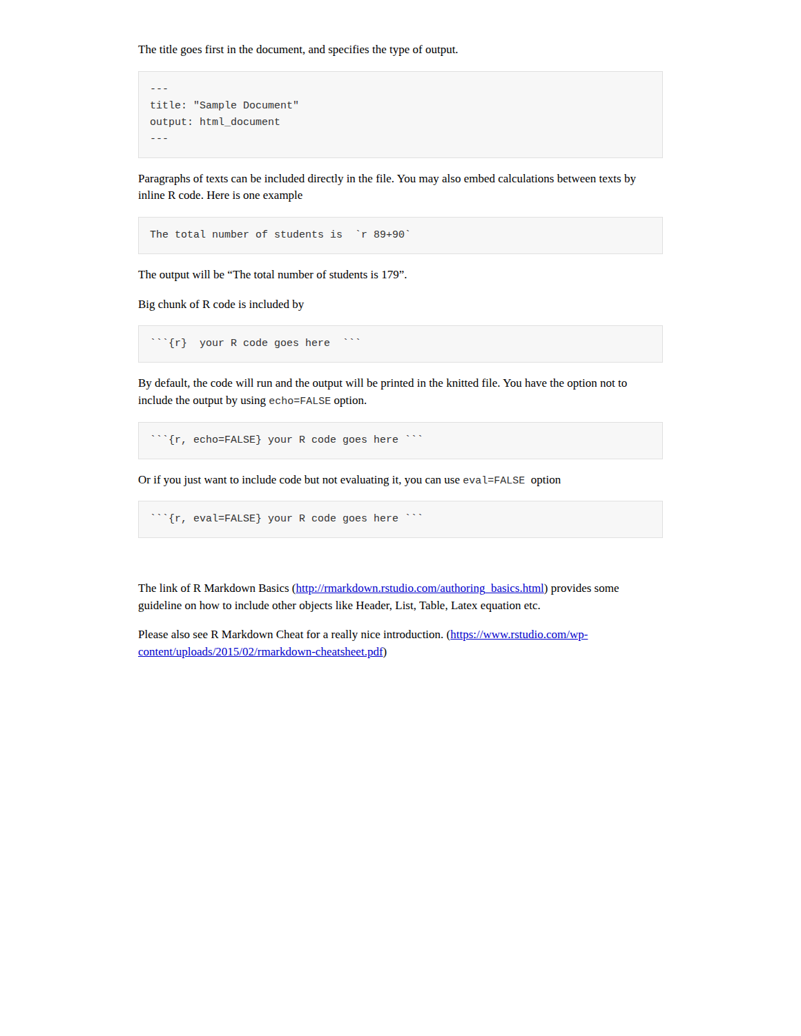The title goes first in the document, and specifies the type of output.
---
title: "Sample Document"
output: html_document
---
Paragraphs of texts can be included directly in the file. You may also embed calculations between texts by inline R code. Here is one example
The total number of students is  `r 89+90`
The output will be “The total number of students is 179”.
Big chunk of R code is included by
```{r}  your R code goes here  ```
By default, the code will run and the output will be printed in the knitted file. You have the option not to include the output by using echo=FALSE option.
```{r, echo=FALSE} your R code goes here ```
Or if you just want to include code but not evaluating it, you can use eval=FALSE option
```{r, eval=FALSE} your R code goes here ```
The link of R Markdown Basics (http://rmarkdown.rstudio.com/authoring_basics.html) provides some guideline on how to include other objects like Header, List, Table, Latex equation etc.
Please also see R Markdown Cheat for a really nice introduction. (https://www.rstudio.com/wp-content/uploads/2015/02/rmarkdown-cheatsheet.pdf)